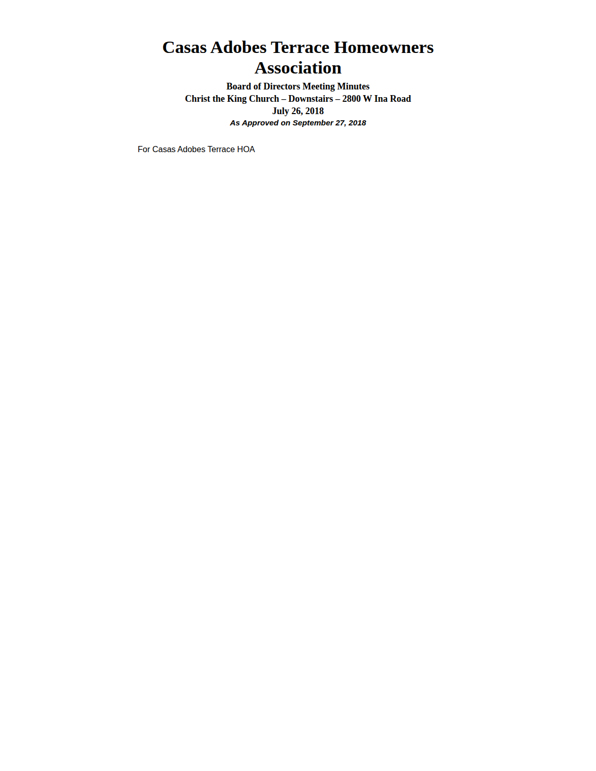Casas Adobes Terrace Homeowners Association
Board of Directors Meeting Minutes
Christ the King Church – Downstairs – 2800 W Ina Road
July 26, 2018
As Approved on September 27, 2018
For Casas Adobes Terrace HOA